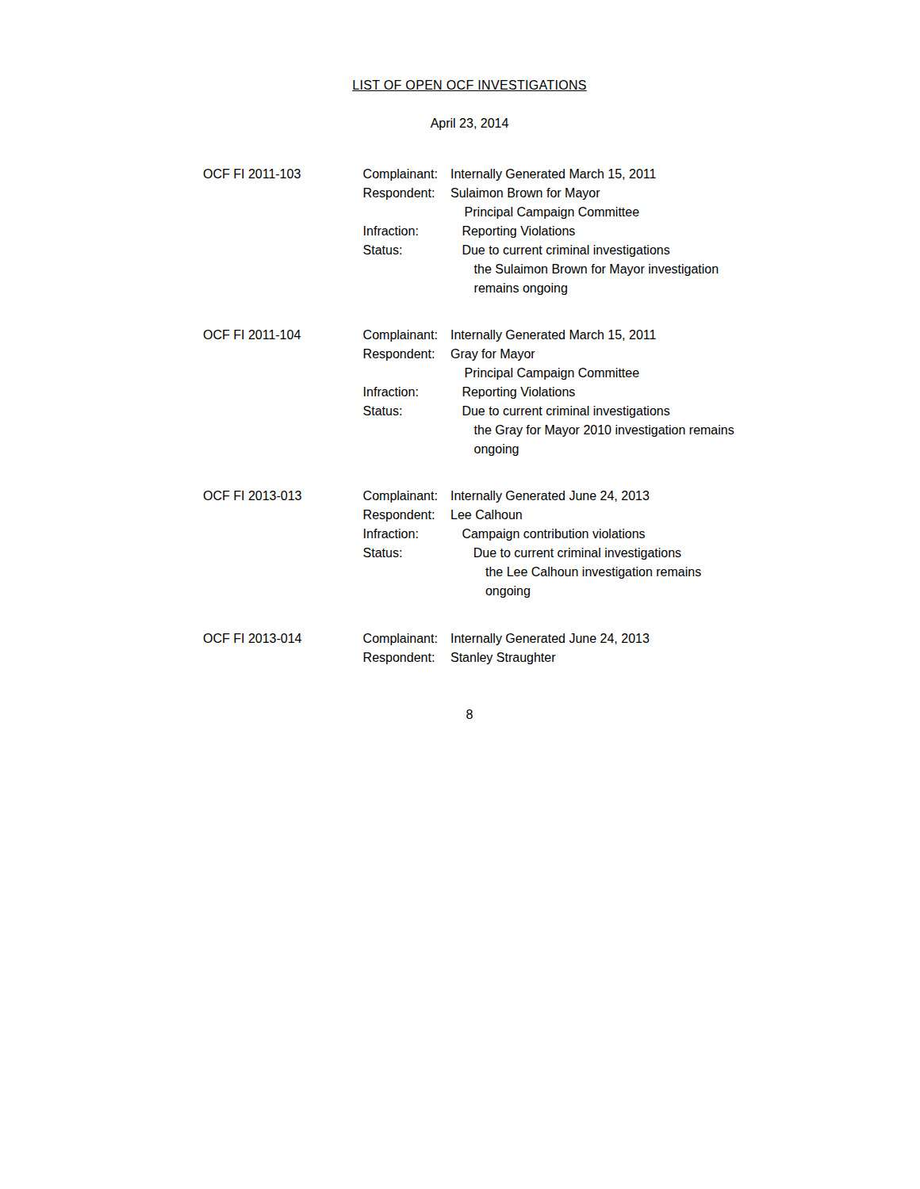LIST OF OPEN OCF INVESTIGATIONS
April 23, 2014
OCF FI 2011-103
Complainant:
Internally Generated March 15, 2011
Respondent:
Sulaimon Brown for Mayor Principal Campaign Committee
Infraction:
Reporting Violations
Status:
Due to current criminal investigations the Sulaimon Brown for Mayor investigation remains ongoing
OCF FI 2011-104
Complainant:
Internally Generated March 15, 2011
Respondent:
Gray for Mayor Principal Campaign Committee
Infraction:
Reporting Violations
Status:
Due to current criminal investigations the Gray for Mayor 2010 investigation remains ongoing
OCF FI 2013-013
Complainant:
Internally Generated June 24, 2013
Respondent:
Lee Calhoun
Infraction:
Campaign contribution violations
Status:
Due to current criminal investigations the Lee Calhoun investigation remains ongoing
OCF FI 2013-014
Complainant:
Internally Generated June 24, 2013
Respondent:
Stanley Straughter
8